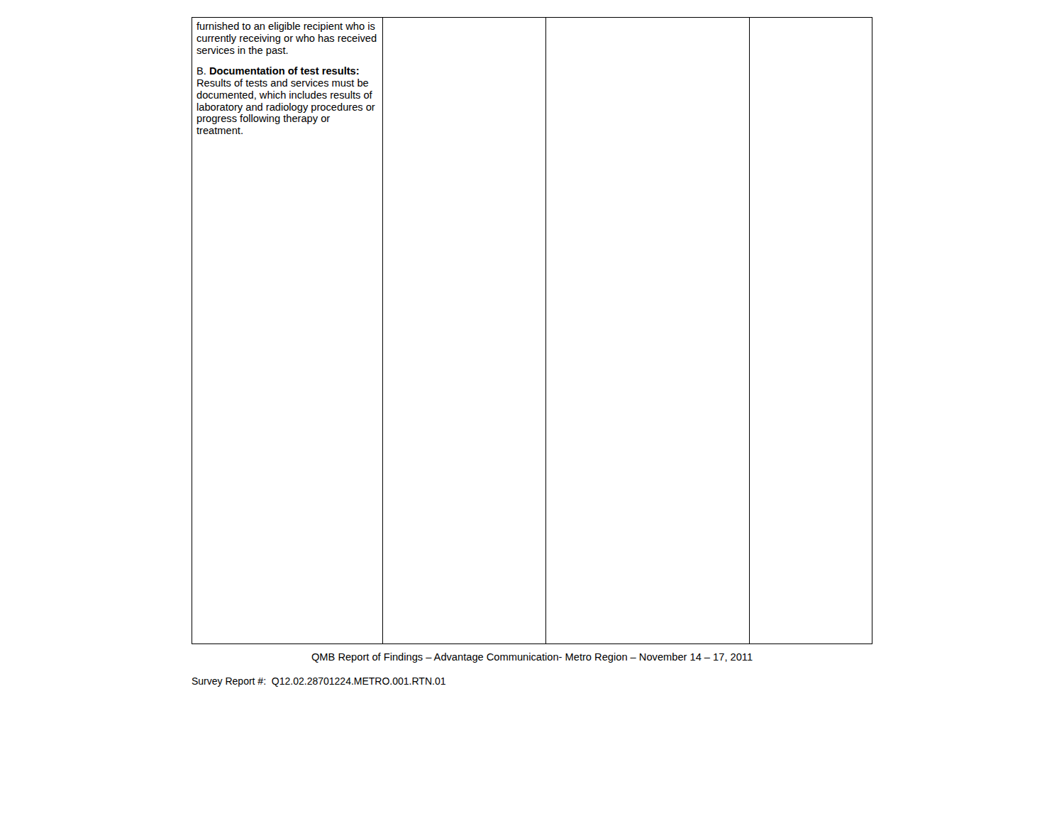| furnished to an eligible recipient who is currently receiving or who has received services in the past. B. Documentation of test results: Results of tests and services must be documented, which includes results of laboratory and radiology procedures or progress following therapy or treatment. | | | |
QMB Report of Findings – Advantage Communication- Metro Region – November 14 – 17, 2011
Survey Report #: Q12.02.28701224.METRO.001.RTN.01